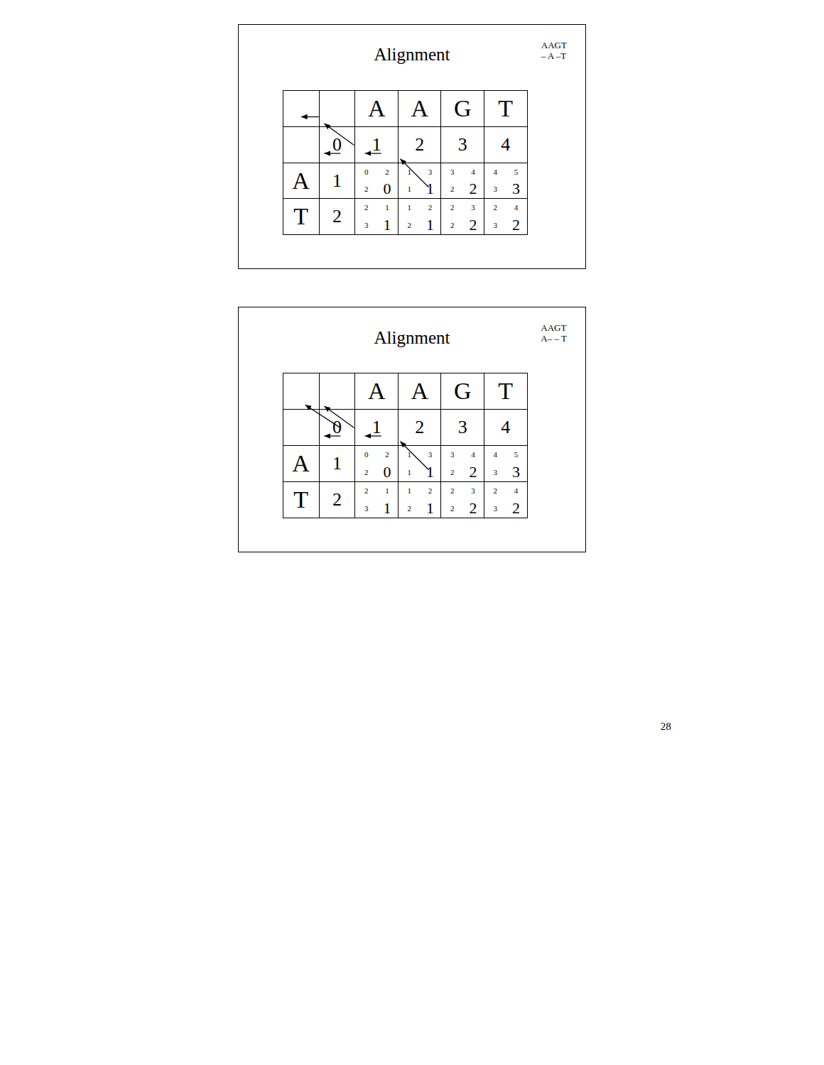Alignment
AAGT
– A –T
| | | A | A | G | T |
| | 0 | 1 | 2 | 3 | 4 |
| A | 1 | / 0 / 2 / / 2 / 0 / | / 1 / 3 / / 1 / 1 / | / 3 / 4 / / 2 / 2 / | / 4 / 5 / / 3 / 3 / |
| T | 2 | / 2 / 1 / / 3 / 1 / | / 1 / 2 / / 2 / 1 / | / 2 / 3 / / 2 / 2 / | / 2 / 4 / / 3 / 2 / |
Alignment
AAGT
A– – T
| | | A | A | G | T |
| | 0 | 1 | 2 | 3 | 4 |
| A | 1 | / 0 / 2 / / 2 / 0 / | / 1 / 3 / / 1 / 1 / | / 3 / 4 / / 2 / 2 / | / 4 / 5 / / 3 / 3 / |
| T | 2 | / 2 / 1 / / 3 / 1 / | / 1 / 2 / / 2 / 1 / | / 2 / 3 / / 2 / 2 / | / 2 / 4 / / 3 / 2 / |
28